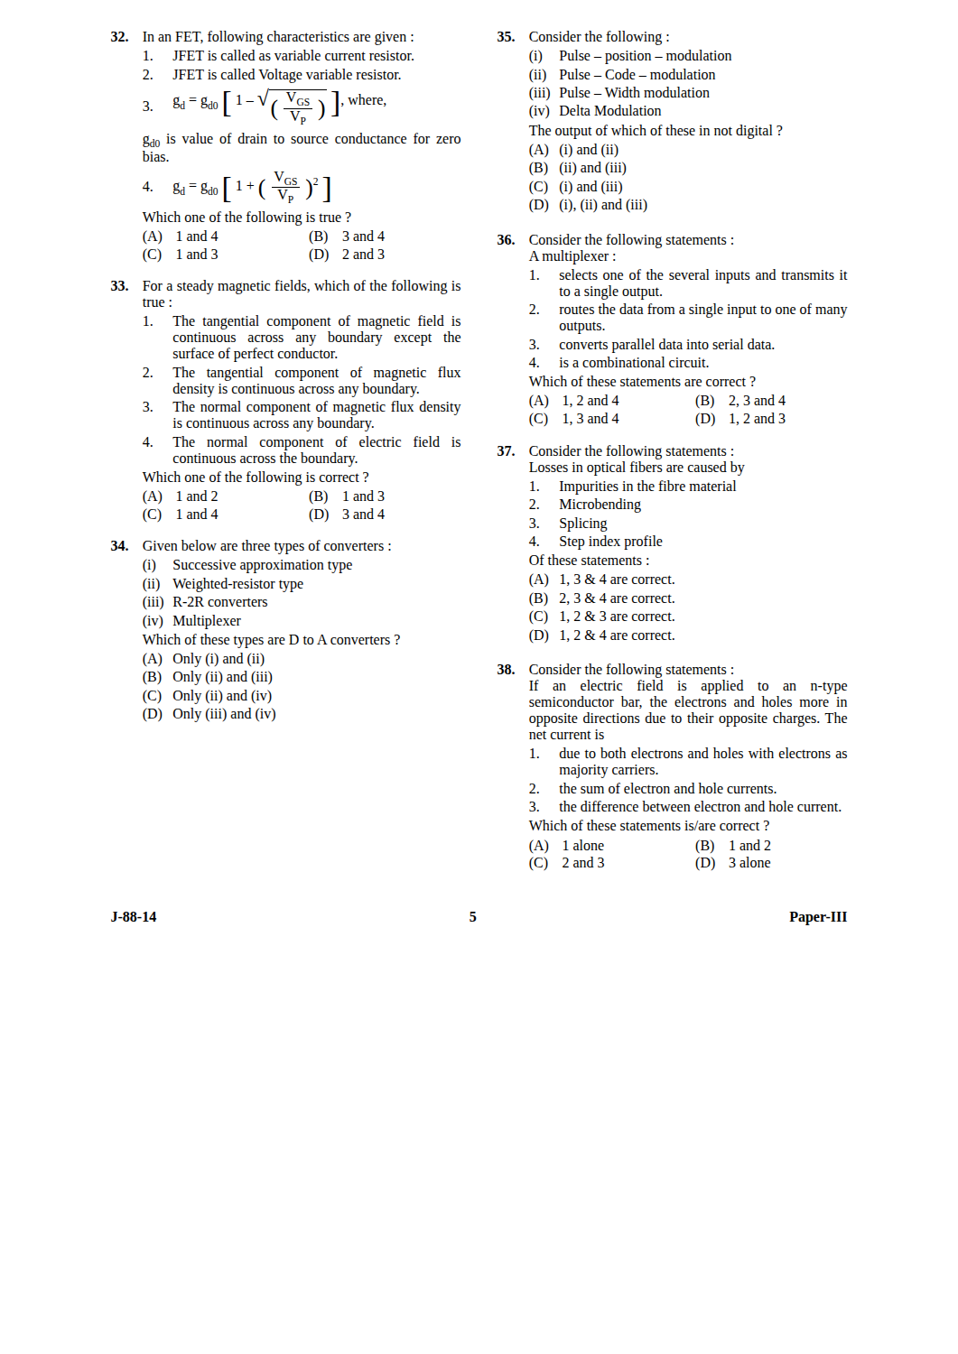32.
In an FET, following characteristics are given :
1. JFET is called as variable current resistor.
2. JFET is called Voltage variable resistor.
3. gd = gd0 [ 1 – √ ( VGS VP ) ], where,
gd0 is value of drain to source conductance for zero bias.
4. gd = gd0 [ 1 + ( VGS VP )2 ]
Which one of the following is true ?
(A) 1 and 4
(B) 3 and 4
(C) 1 and 3
(D) 2 and 3
33.
For a steady magnetic fields, which of the following is true :
1. The tangential component of magnetic field is continuous across any boundary except the surface of perfect conductor.
2. The tangential component of magnetic flux density is continuous across any boundary.
3. The normal component of magnetic flux density is continuous across any boundary.
4. The normal component of electric field is continuous across the boundary.
Which one of the following is correct ?
(A) 1 and 2
(B) 1 and 3
(C) 1 and 4
(D) 3 and 4
34.
Given below are three types of converters :
(i) Successive approximation type
(ii) Weighted-resistor type
(iii) R-2R converters
(iv) Multiplexer
Which of these types are D to A converters ?
(A) Only (i) and (ii)
(B) Only (ii) and (iii)
(C) Only (ii) and (iv)
(D) Only (iii) and (iv)
35.
Consider the following :
(i) Pulse – position – modulation
(ii) Pulse – Code – modulation
(iii) Pulse – Width modulation
(iv) Delta Modulation
The output of which of these in not digital ?
(A)(i) and (ii)
(B)(ii) and (iii)
(C)(i) and (iii)
(D)(i), (ii) and (iii)
36.
Consider the following statements :
A multiplexer :
1. selects one of the several inputs and transmits it to a single output.
2. routes the data from a single input to one of many outputs.
3. converts parallel data into serial data.
4. is a combinational circuit.
Which of these statements are correct ?
(A) 1, 2 and 4
(B) 2, 3 and 4
(C) 1, 3 and 4
(D) 1, 2 and 3
37.
Consider the following statements :
Losses in optical fibers are caused by
1. Impurities in the fibre material
2. Microbending
3. Splicing
4. Step index profile
Of these statements :
(A) 1, 3 & 4 are correct.
(B) 2, 3 & 4 are correct.
(C) 1, 2 & 3 are correct.
(D) 1, 2 & 4 are correct.
38.
Consider the following statements :
If an electric field is applied to an n-type semiconductor bar, the electrons and holes more in opposite directions due to their opposite charges. The net current is
1. due to both electrons and holes with electrons as majority carriers.
2. the sum of electron and hole currents.
3. the difference between electron and hole current.
Which of these statements is/are correct ?
(A) 1 alone
(B) 1 and 2
(C) 2 and 3
(D) 3 alone
J-88-14
5
Paper-III